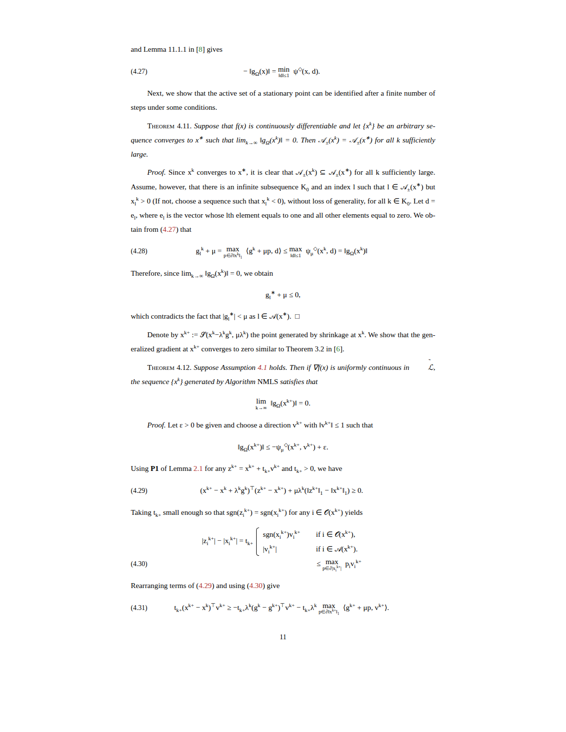and Lemma 11.1.1 in [8] gives
(4.27)
− ‖gΩ(x)‖ = min‖d‖≤1 ψ◇(x, d).
Next, we show that the active set of a stationary point can be identified after a finite number of steps under some conditions.
Theorem 4.11. Suppose that f(x) is continuously differentiable and let {xk} be an arbitrary sequence converges to x∗ such that limk→∞ ‖gΩ(xk)‖ = 0. Then 𝒜±(xk) = 𝒜±(x∗) for all k sufficiently large.
Proof. Since xk converges to x∗, it is clear that 𝒜±(xk) ⊆ 𝒜±(x∗) for all k sufficiently large. Assume, however, that there is an infinite subsequence K0 and an index l such that l ∈ 𝒜±(x∗) but xlk > 0 (If not, choose a sequence such that xlk < 0), without loss of generality, for all k ∈ K0. Let d = el, where el is the vector whose lth element equals to one and all other elements equal to zero. We obtain from (4.27) that
(4.28)
glk + μ = max p∈∂‖xk‖1 ⟨gk + μp, d⟩ ≤ max‖d‖≤1 ψμ◇(xk, d) = ‖gΩ(xk)‖
Therefore, since limk→∞ ‖gΩ(xk)‖ = 0, we obtain
gl∗ + μ ≤ 0,
which contradicts the fact that |gl∗| < μ as l ∈ 𝒜(x∗). □
Denote by xk+ := 𝒮(xk−λkgk, μλk) the point generated by shrinkage at xk. We show that the generalized gradient at xk+ converges to zero similar to Theorem 3.2 in [6].
Theorem 4.12. Suppose Assumption 4.1 holds. Then if ∇f(x) is uniformly continuous in ℒ˜, the sequence {xk} generated by Algorithm NMLS satisfies that
lim k→∞ ‖gΩ(xk+)‖ = 0.
Proof. Let ε > 0 be given and choose a direction vk+ with ‖vk+‖ ≤ 1 such that
‖gΩ(xk+)‖ ≤ −ψμ◇(xk+, vk+) + ε.
Using P1 of Lemma 2.1 for any zk+ = xk+ + tk+vk+ and tk+ > 0, we have
(4.29)
(xk+ − xk + λkgk)⊤(zk+ − xk+) + μλk(‖zk+‖1 − ‖xk+‖1) ≥ 0.
Taking tk+ small enough so that sgn(zik+) = sgn(xik+) for any i ∈ 𝒪(xk+) yields
(4.30)
|zik+| − |xik+| = tk+
| sgn(x i k+ )v i k+ | if i ∈ 𝒪(x k+ ), |
| /v i k+ / | if i ∈ 𝒜(x k+ ). |
≤ max p∈∂|xik+| pivik+
Rearranging terms of (4.29) and using (4.30) give
(4.31)
tk+(xk+ − xk)⊤vk+ ≥ −tk+λk(gk − gk+)⊤vk+ − tk+λk max p∈∂‖xk+‖1 ⟨gk+ + μp, vk+⟩.
11